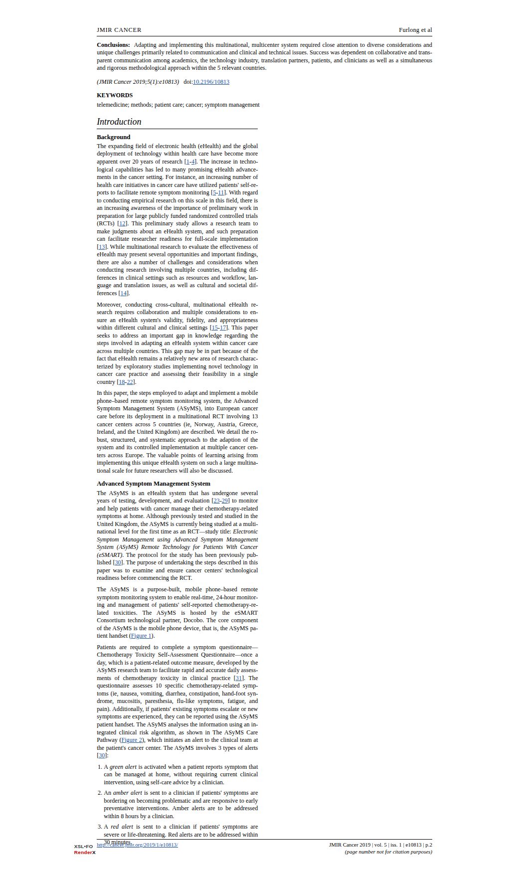JMIR CANCER
Furlong et al
Conclusions: Adapting and implementing this multinational, multicenter system required close attention to diverse considerations and unique challenges primarily related to communication and clinical and technical issues. Success was dependent on collaborative and transparent communication among academics, the technology industry, translation partners, patients, and clinicians as well as a simultaneous and rigorous methodological approach within the 5 relevant countries.
(JMIR Cancer 2019;5(1):e10813) doi:10.2196/10813
KEYWORDS
telemedicine; methods; patient care; cancer; symptom management
Introduction
Background
The expanding field of electronic health (eHealth) and the global deployment of technology within health care have become more apparent over 20 years of research [1-4]. The increase in technological capabilities has led to many promising eHealth advancements in the cancer setting. For instance, an increasing number of health care initiatives in cancer care have utilized patients' self-reports to facilitate remote symptom monitoring [5-11]. With regard to conducting empirical research on this scale in this field, there is an increasing awareness of the importance of preliminary work in preparation for large publicly funded randomized controlled trials (RCTs) [12]. This preliminary study allows a research team to make judgments about an eHealth system, and such preparation can facilitate researcher readiness for full-scale implementation [13]. While multinational research to evaluate the effectiveness of eHealth may present several opportunities and important findings, there are also a number of challenges and considerations when conducting research involving multiple countries, including differences in clinical settings such as resources and workflow, language and translation issues, as well as cultural and societal differences [14].
Moreover, conducting cross-cultural, multinational eHealth research requires collaboration and multiple considerations to ensure an eHealth system's validity, fidelity, and appropriateness within different cultural and clinical settings [15-17]. This paper seeks to address an important gap in knowledge regarding the steps involved in adapting an eHealth system within cancer care across multiple countries. This gap may be in part because of the fact that eHealth remains a relatively new area of research characterized by exploratory studies implementing novel technology in cancer care practice and assessing their feasibility in a single country [18-22].
In this paper, the steps employed to adapt and implement a mobile phone–based remote symptom monitoring system, the Advanced Symptom Management System (ASyMS), into European cancer care before its deployment in a multinational RCT involving 13 cancer centers across 5 countries (ie, Norway, Austria, Greece, Ireland, and the United Kingdom) are described. We detail the robust, structured, and systematic approach to the adaption of the system and its controlled implementation at multiple cancer centers across Europe. The valuable points of learning arising from implementing this unique eHealth system on such a large multinational scale for future researchers will also be discussed.
Advanced Symptom Management System
The ASyMS is an eHealth system that has undergone several years of testing, development, and evaluation [23-29] to monitor and help patients with cancer manage their chemotherapy-related symptoms at home. Although previously tested and studied in the United Kingdom, the ASyMS is currently being studied at a multinational level for the first time as an RCT—study title: Electronic Symptom Management using Advanced Symptom Management System (ASyMS) Remote Technology for Patients With Cancer (eSMART). The protocol for the study has been previously published [30]. The purpose of undertaking the steps described in this paper was to examine and ensure cancer centers' technological readiness before commencing the RCT.
The ASyMS is a purpose-built, mobile phone–based remote symptom monitoring system to enable real-time, 24-hour monitoring and management of patients' self-reported chemotherapy-related toxicities. The ASyMS is hosted by the eSMART Consortium technological partner, Docobo. The core component of the ASyMS is the mobile phone device, that is, the ASyMS patient handset (Figure 1).
Patients are required to complete a symptom questionnaire—Chemotherapy Toxicity Self-Assessment Questionnaire—once a day, which is a patient-related outcome measure, developed by the ASyMS research team to facilitate rapid and accurate daily assessments of chemotherapy toxicity in clinical practice [31]. The questionnaire assesses 10 specific chemotherapy-related symptoms (ie, nausea, vomiting, diarrhea, constipation, hand-foot syndrome, mucositis, paresthesia, flu-like symptoms, fatigue, and pain). Additionally, if patients' existing symptoms escalate or new symptoms are experienced, they can be reported using the ASyMS patient handset. The ASyMS analyses the information using an integrated clinical risk algorithm, as shown in The ASyMS Care Pathway (Figure 2), which initiates an alert to the clinical team at the patient's cancer center. The ASyMS involves 3 types of alerts [30]:
A green alert is activated when a patient reports symptom that can be managed at home, without requiring current clinical intervention, using self-care advice by a clinician.
An amber alert is sent to a clinician if patients' symptoms are bordering on becoming problematic and are responsive to early preventative interventions. Amber alerts are to be addressed within 8 hours by a clinician.
A red alert is sent to a clinician if patients' symptoms are severe or life-threatening. Red alerts are to be addressed within 30 minutes.
XSL•FO
Render X
http://cancer.jmir.org/2019/1/e10813/
JMIR Cancer 2019 | vol. 5 | iss. 1 | e10813 | p.2
(page number not for citation purposes)